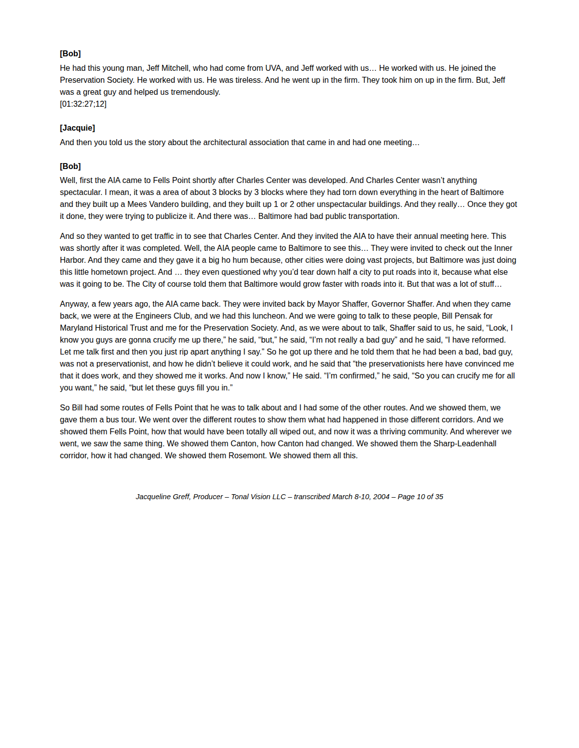[Bob]
He had this young man, Jeff Mitchell, who had come from UVA, and Jeff worked with us… He worked with us. He joined the Preservation Society. He worked with us. He was tireless. And he went up in the firm. They took him on up in the firm. But, Jeff was a great guy and helped us tremendously.
[01:32:27;12]
[Jacquie]
And then you told us the story about the architectural association that came in and had one meeting…
[Bob]
Well, first the AIA came to Fells Point shortly after Charles Center was developed. And Charles Center wasn’t anything spectacular. I mean, it was a area of about 3 blocks by 3 blocks where they had torn down everything in the heart of Baltimore and they built up a Mees Vandero building, and they built up 1 or 2 other unspectacular buildings. And they really… Once they got it done, they were trying to publicize it. And there was… Baltimore had bad public transportation.
And so they wanted to get traffic in to see that Charles Center. And they invited the AIA to have their annual meeting here. This was shortly after it was completed. Well, the AIA people came to Baltimore to see this… They were invited to check out the Inner Harbor. And they came and they gave it a big ho hum because, other cities were doing vast projects, but Baltimore was just doing this little hometown project. And … they even questioned why you’d tear down half a city to put roads into it, because what else was it going to be. The City of course told them that Baltimore would grow faster with roads into it. But that was a lot of stuff…
Anyway, a few years ago, the AIA came back. They were invited back by Mayor Shaffer, Governor Shaffer. And when they came back, we were at the Engineers Club, and we had this luncheon. And we were going to talk to these people, Bill Pensak for Maryland Historical Trust and me for the Preservation Society. And, as we were about to talk, Shaffer said to us, he said, “Look, I know you guys are gonna crucify me up there,” he said, “but,” he said, “I’m not really a bad guy” and he said, “I have reformed. Let me talk first and then you just rip apart anything I say.” So he got up there and he told them that he had been a bad, bad guy, was not a preservationist, and how he didn’t believe it could work, and he said that “the preservationists here have convinced me that it does work, and they showed me it works. And now I know,” He said. “I’m confirmed,” he said, “So you can crucify me for all you want,” he said, “but let these guys fill you in.”
So Bill had some routes of Fells Point that he was to talk about and I had some of the other routes. And we showed them, we gave them a bus tour. We went over the different routes to show them what had happened in those different corridors. And we showed them Fells Point, how that would have been totally all wiped out, and now it was a thriving community. And wherever we went, we saw the same thing. We showed them Canton, how Canton had changed. We showed them the Sharp-Leadenhall corridor, how it had changed. We showed them Rosemont. We showed them all this.
Jacqueline Greff, Producer – Tonal Vision LLC – transcribed March 8-10, 2004 – Page 10 of 35